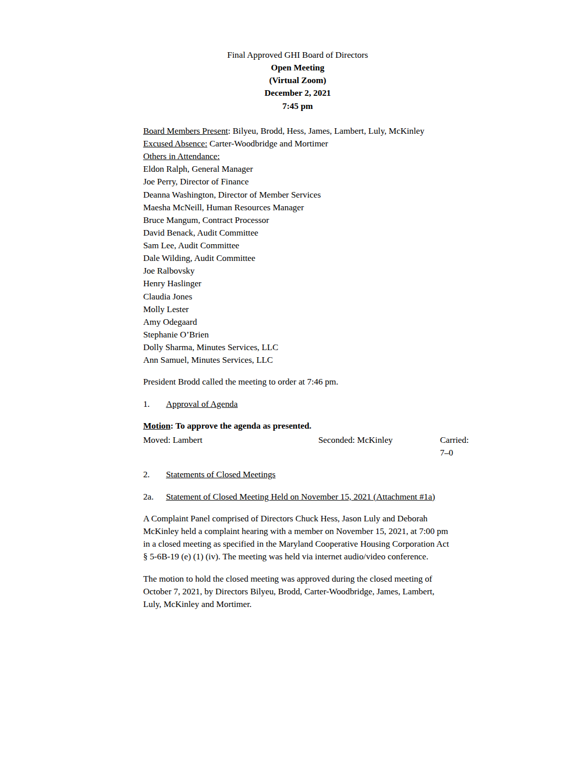Final Approved GHI Board of Directors Open Meeting (Virtual Zoom) December 2, 2021 7:45 pm
Board Members Present: Bilyeu, Brodd, Hess, James, Lambert, Luly, McKinley
Excused Absence: Carter-Woodbridge and Mortimer
Others in Attendance:
Eldon Ralph, General Manager
Joe Perry, Director of Finance
Deanna Washington, Director of Member Services
Maesha McNeill, Human Resources Manager
Bruce Mangum, Contract Processor
David Benack, Audit Committee
Sam Lee, Audit Committee
Dale Wilding, Audit Committee
Joe Ralbovsky
Henry Haslinger
Claudia Jones
Molly Lester
Amy Odegaard
Stephanie O’Brien
Dolly Sharma, Minutes Services, LLC
Ann Samuel, Minutes Services, LLC
President Brodd called the meeting to order at 7:46 pm.
1.
Approval of Agenda
Motion: To approve the agenda as presented.
Moved: Lambert
Seconded: McKinley
Carried: 7–0
2.
Statements of Closed Meetings
2a.
Statement of Closed Meeting Held on November 15, 2021 (Attachment #1a)
A Complaint Panel comprised of Directors Chuck Hess, Jason Luly and Deborah McKinley held a complaint hearing with a member on November 15, 2021, at 7:00 pm in a closed meeting as specified in the Maryland Cooperative Housing Corporation Act § 5-6B-19 (e) (1) (iv). The meeting was held via internet audio/video conference.
The motion to hold the closed meeting was approved during the closed meeting of October 7, 2021, by Directors Bilyeu, Brodd, Carter-Woodbridge, James, Lambert, Luly, McKinley and Mortimer.